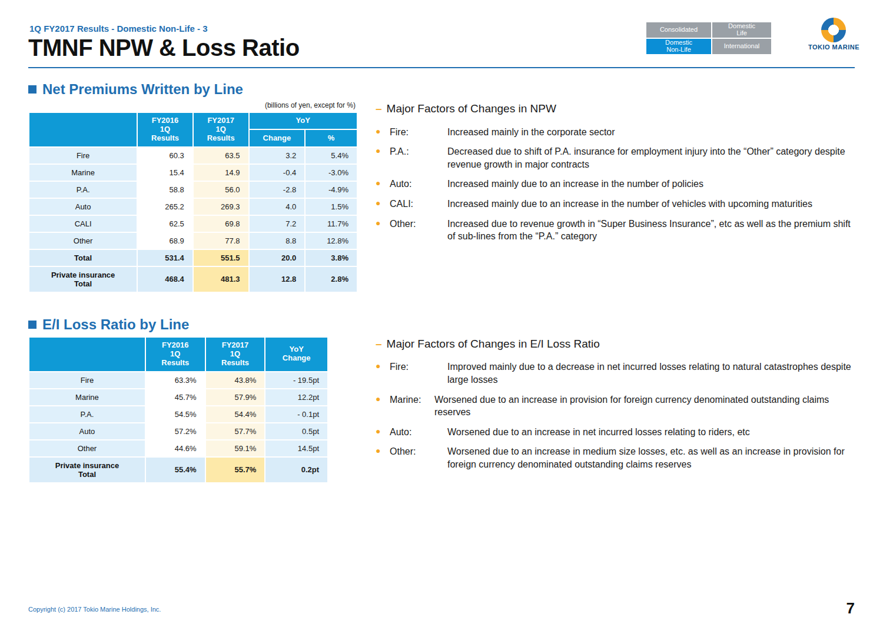Consolidated
Domestic
Life
Domestic
Non-Life
International
TOKIO MARINE
1Q FY2017 Results - Domestic Non-Life - 3
TMNF NPW & Loss Ratio
Net Premiums Written by Line
(billions of yen, except for %)
| | FY2016 1Q Results | FY2017 1Q Results | YoY |
| --- | --- | --- | --- |
| Change | % |
| Fire | 60.3 | 63.5 | 3.2 | 5.4% |
| Marine | 15.4 | 14.9 | -0.4 | -3.0% |
| P.A. | 58.8 | 56.0 | -2.8 | -4.9% |
| Auto | 265.2 | 269.3 | 4.0 | 1.5% |
| CALI | 62.5 | 69.8 | 7.2 | 11.7% |
| Other | 68.9 | 77.8 | 8.8 | 12.8% |
| Total | 531.4 | 551.5 | 20.0 | 3.8% |
| Private insurance Total | 468.4 | 481.3 | 12.8 | 2.8% |
Major Factors of Changes in NPW
● Fire: Increased mainly in the corporate sector
● P.A.: Decreased due to shift of P.A. insurance for employment injury into the “Other” category despite revenue growth in major contracts
● Auto: Increased mainly due to an increase in the number of policies
● CALI: Increased mainly due to an increase in the number of vehicles with upcoming maturities
● Other: Increased due to revenue growth in “Super Business Insurance”, etc as well as the premium shift of sub-lines from the “P.A.” category
E/I Loss Ratio by Line
| | FY2016 1Q Results | FY2017 1Q Results | YoY Change |
| --- | --- | --- | --- |
| Fire | 63.3% | 43.8% | - 19.5pt |
| Marine | 45.7% | 57.9% | 12.2pt |
| P.A. | 54.5% | 54.4% | - 0.1pt |
| Auto | 57.2% | 57.7% | 0.5pt |
| Other | 44.6% | 59.1% | 14.5pt |
| Private insurance Total | 55.4% | 55.7% | 0.2pt |
Major Factors of Changes in E/I Loss Ratio
● Fire: Improved mainly due to a decrease in net incurred losses relating to natural catastrophes despite large losses
● Marine: Worsened due to an increase in provision for foreign currency denominated outstanding claims reserves
● Auto: Worsened due to an increase in net incurred losses relating to riders, etc
● Other: Worsened due to an increase in medium size losses, etc. as well as an increase in provision for foreign currency denominated outstanding claims reserves
Copyright (c) 2017 Tokio Marine Holdings, Inc.
7